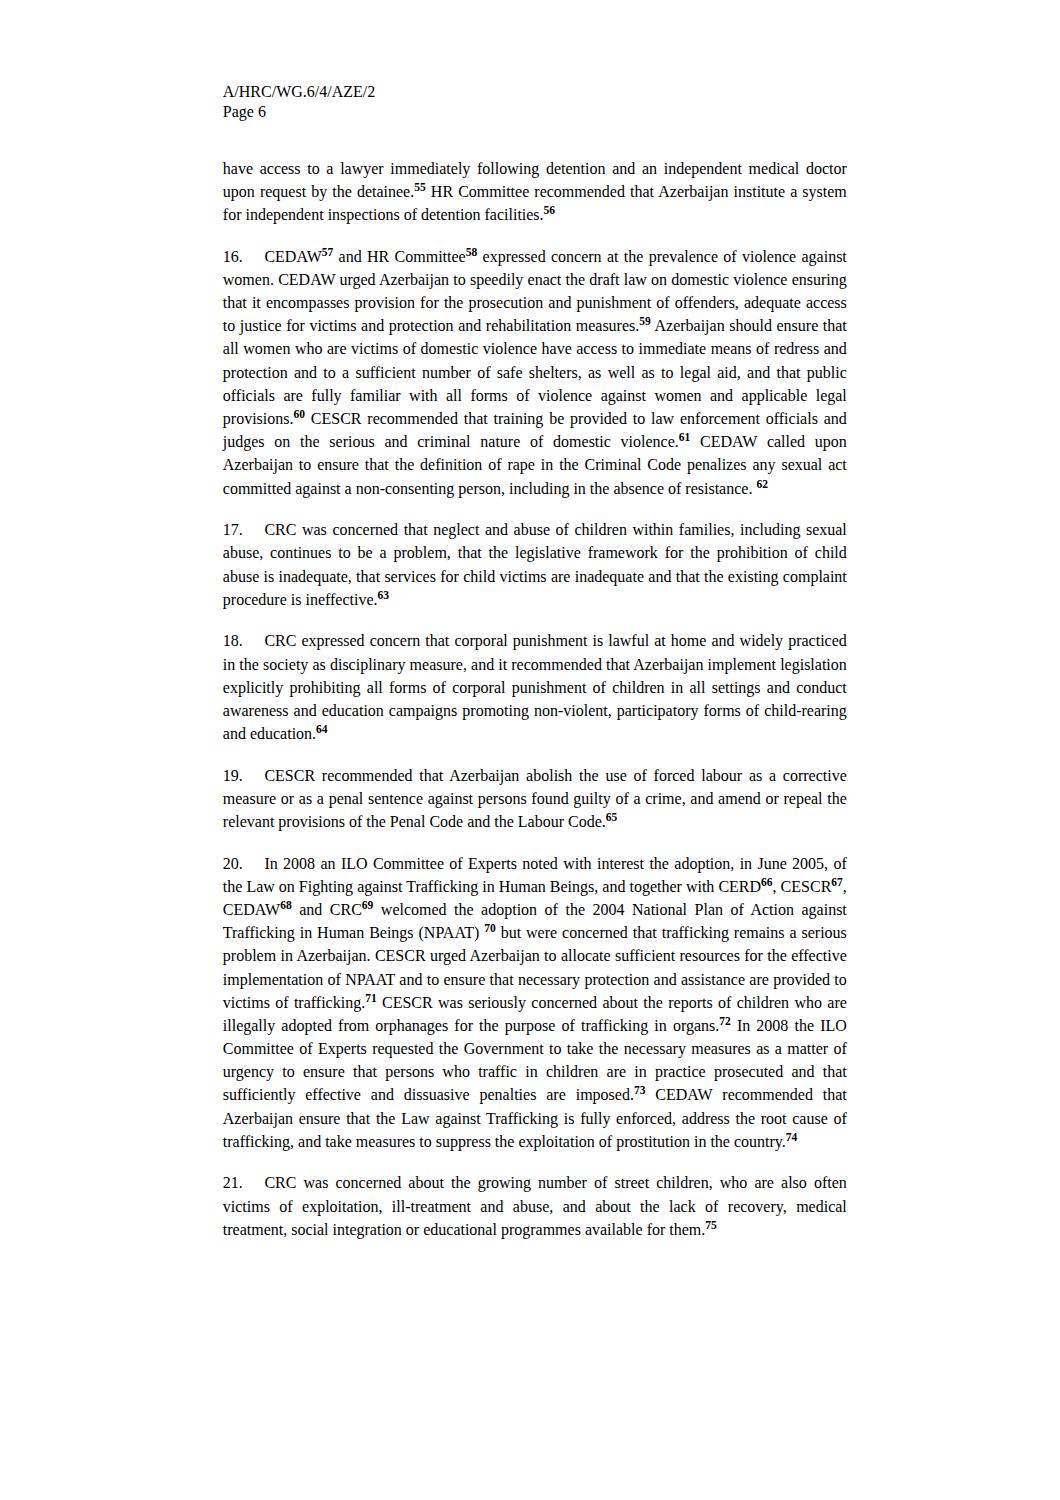A/HRC/WG.6/4/AZE/2
Page 6
have access to a lawyer immediately following detention and an independent medical doctor upon request by the detainee.55 HR Committee recommended that Azerbaijan institute a system for independent inspections of detention facilities.56
16. CEDAW57 and HR Committee58 expressed concern at the prevalence of violence against women. CEDAW urged Azerbaijan to speedily enact the draft law on domestic violence ensuring that it encompasses provision for the prosecution and punishment of offenders, adequate access to justice for victims and protection and rehabilitation measures.59 Azerbaijan should ensure that all women who are victims of domestic violence have access to immediate means of redress and protection and to a sufficient number of safe shelters, as well as to legal aid, and that public officials are fully familiar with all forms of violence against women and applicable legal provisions.60 CESCR recommended that training be provided to law enforcement officials and judges on the serious and criminal nature of domestic violence.61 CEDAW called upon Azerbaijan to ensure that the definition of rape in the Criminal Code penalizes any sexual act committed against a non-consenting person, including in the absence of resistance. 62
17. CRC was concerned that neglect and abuse of children within families, including sexual abuse, continues to be a problem, that the legislative framework for the prohibition of child abuse is inadequate, that services for child victims are inadequate and that the existing complaint procedure is ineffective.63
18. CRC expressed concern that corporal punishment is lawful at home and widely practiced in the society as disciplinary measure, and it recommended that Azerbaijan implement legislation explicitly prohibiting all forms of corporal punishment of children in all settings and conduct awareness and education campaigns promoting non-violent, participatory forms of child-rearing and education.64
19. CESCR recommended that Azerbaijan abolish the use of forced labour as a corrective measure or as a penal sentence against persons found guilty of a crime, and amend or repeal the relevant provisions of the Penal Code and the Labour Code.65
20. In 2008 an ILO Committee of Experts noted with interest the adoption, in June 2005, of the Law on Fighting against Trafficking in Human Beings, and together with CERD66, CESCR67, CEDAW68 and CRC69 welcomed the adoption of the 2004 National Plan of Action against Trafficking in Human Beings (NPAAT) 70 but were concerned that trafficking remains a serious problem in Azerbaijan. CESCR urged Azerbaijan to allocate sufficient resources for the effective implementation of NPAAT and to ensure that necessary protection and assistance are provided to victims of trafficking.71 CESCR was seriously concerned about the reports of children who are illegally adopted from orphanages for the purpose of trafficking in organs.72 In 2008 the ILO Committee of Experts requested the Government to take the necessary measures as a matter of urgency to ensure that persons who traffic in children are in practice prosecuted and that sufficiently effective and dissuasive penalties are imposed.73 CEDAW recommended that Azerbaijan ensure that the Law against Trafficking is fully enforced, address the root cause of trafficking, and take measures to suppress the exploitation of prostitution in the country.74
21. CRC was concerned about the growing number of street children, who are also often victims of exploitation, ill-treatment and abuse, and about the lack of recovery, medical treatment, social integration or educational programmes available for them.75